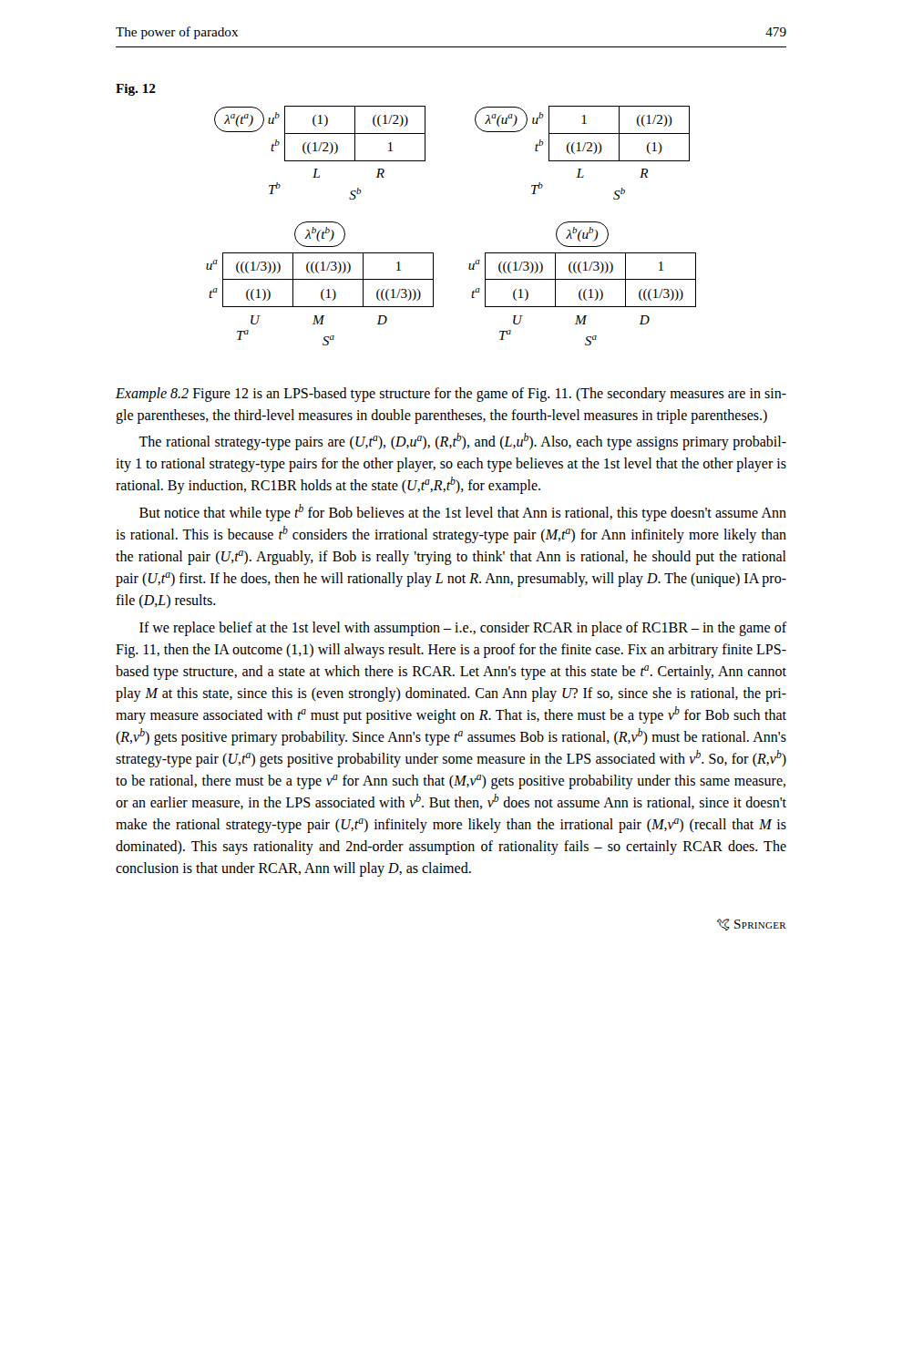The power of paradox 479
Fig. 12
λa(ta)
ub tb
| (1) | ((1/2)) |
| ((1/2)) | 1 |
LR
Sb
Tb
λa(ua)
ub tb
| 1 | ((1/2)) |
| ((1/2)) | (1) |
LR
Sb
Tb
λb(tb)
ua ta
| (((1/3))) | (((1/3))) | 1 |
| ((1)) | (1) | (((1/3))) |
UMD
Sa
Ta
λb(ub)
ua ta
| (((1/3))) | (((1/3))) | 1 |
| (1) | ((1)) | (((1/3))) |
UMD
Sa
Ta
Example 8.2 Figure 12 is an LPS-based type structure for the game of Fig. 11. (The secondary measures are in single parentheses, the third-level measures in double parentheses, the fourth-level measures in triple parentheses.)
The rational strategy-type pairs are (U,ta), (D,ua), (R,tb), and (L,ub). Also, each type assigns primary probability 1 to rational strategy-type pairs for the other player, so each type believes at the 1st level that the other player is rational. By induction, RC1BR holds at the state (U,ta,R,tb), for example.
But notice that while type tb for Bob believes at the 1st level that Ann is rational, this type doesn't assume Ann is rational. This is because tb considers the irrational strategy-type pair (M,ta) for Ann infinitely more likely than the rational pair (U,ta). Arguably, if Bob is really 'trying to think' that Ann is rational, he should put the rational pair (U,ta) first. If he does, then he will rationally play L not R. Ann, presumably, will play D. The (unique) IA profile (D,L) results.
If we replace belief at the 1st level with assumption – i.e., consider RCAR in place of RC1BR – in the game of Fig. 11, then the IA outcome (1,1) will always result. Here is a proof for the finite case. Fix an arbitrary finite LPS-based type structure, and a state at which there is RCAR. Let Ann's type at this state be ta. Certainly, Ann cannot play M at this state, since this is (even strongly) dominated. Can Ann play U? If so, since she is rational, the primary measure associated with ta must put positive weight on R. That is, there must be a type vb for Bob such that (R,vb) gets positive primary probability. Since Ann's type ta assumes Bob is rational, (R,vb) must be rational. Ann's strategy-type pair (U,ta) gets positive probability under some measure in the LPS associated with vb. So, for (R,vb) to be rational, there must be a type va for Ann such that (M,va) gets positive probability under this same measure, or an earlier measure, in the LPS associated with vb. But then, vb does not assume Ann is rational, since it doesn't make the rational strategy-type pair (U,ta) infinitely more likely than the irrational pair (M,va) (recall that M is dominated). This says rationality and 2nd-order assumption of rationality fails – so certainly RCAR does. The conclusion is that under RCAR, Ann will play D, as claimed.
🕊Springer